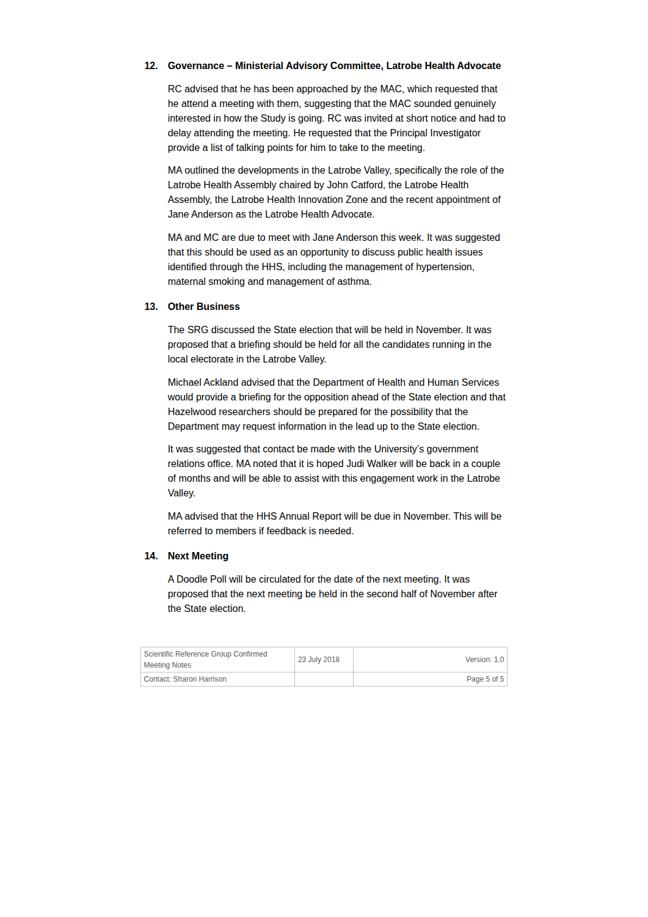Governance – Ministerial Advisory Committee, Latrobe Health Advocate
RC advised that he has been approached by the MAC, which requested that he attend a meeting with them, suggesting that the MAC sounded genuinely interested in how the Study is going. RC was invited at short notice and had to delay attending the meeting. He requested that the Principal Investigator provide a list of talking points for him to take to the meeting.
MA outlined the developments in the Latrobe Valley, specifically the role of the Latrobe Health Assembly chaired by John Catford, the Latrobe Health Assembly, the Latrobe Health Innovation Zone and the recent appointment of Jane Anderson as the Latrobe Health Advocate.
MA and MC are due to meet with Jane Anderson this week. It was suggested that this should be used as an opportunity to discuss public health issues identified through the HHS, including the management of hypertension, maternal smoking and management of asthma.
Other Business
The SRG discussed the State election that will be held in November. It was proposed that a briefing should be held for all the candidates running in the local electorate in the Latrobe Valley.
Michael Ackland advised that the Department of Health and Human Services would provide a briefing for the opposition ahead of the State election and that Hazelwood researchers should be prepared for the possibility that the Department may request information in the lead up to the State election.
It was suggested that contact be made with the University’s government relations office. MA noted that it is hoped Judi Walker will be back in a couple of months and will be able to assist with this engagement work in the Latrobe Valley.
MA advised that the HHS Annual Report will be due in November. This will be referred to members if feedback is needed.
Next Meeting
A Doodle Poll will be circulated for the date of the next meeting. It was proposed that the next meeting be held in the second half of November after the State election.
| Scientific Reference Group Confirmed Meeting Notes | 23 July 2018 | Version: 1.0 |
| Contact: Sharon Harrison | | Page 5 of 5 |